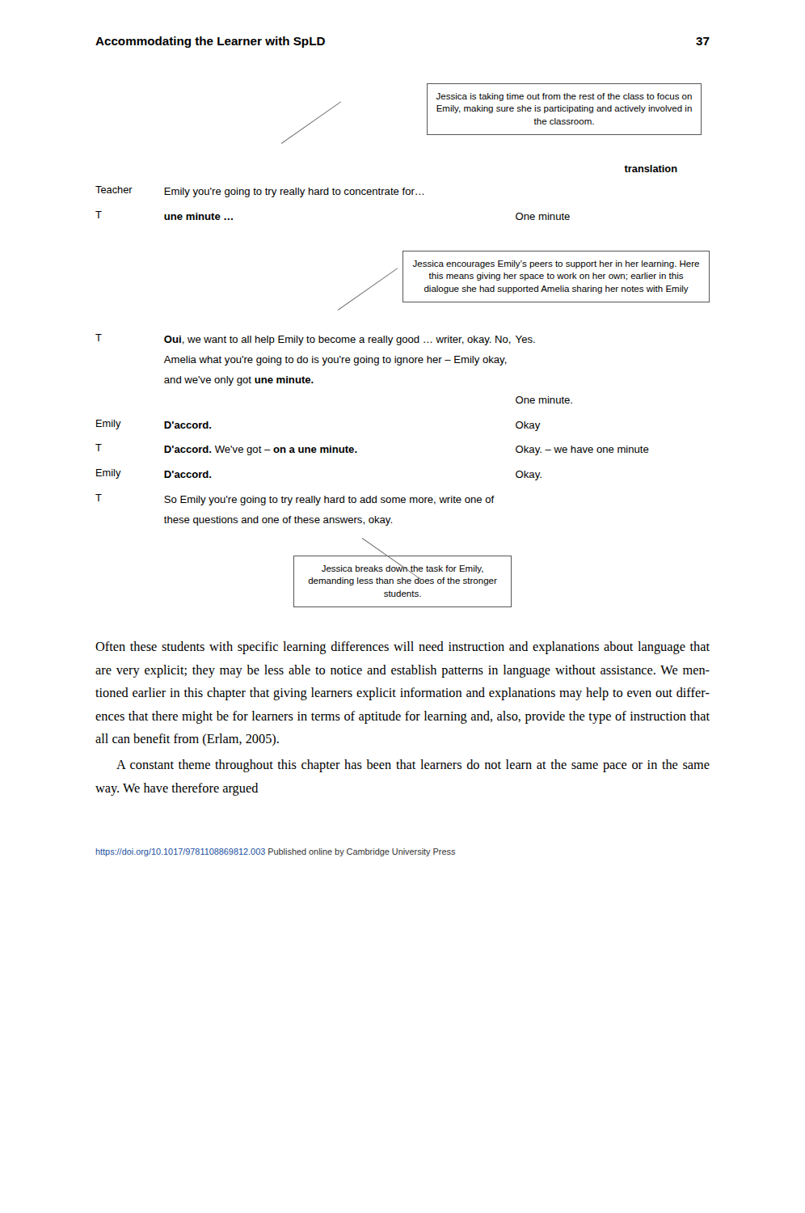Accommodating the Learner with SpLD 37
Jessica is taking time out from the rest of the class to focus on Emily, making sure she is participating and actively involved in the classroom.
translation
| Teacher | Emily you're going to try really hard to concentrate for… | |
| T | une minute … | One minute |
Jessica encourages Emily’s peers to support her in her learning. Here this means giving her space to work on her own; earlier in this dialogue she had supported Amelia sharing her notes with Emily
| T | Oui , we want to all help Emily to become a really good … writer, okay. No, Amelia what you're going to do is you're going to ignore her – Emily okay, and we've only got une minute. | Yes. One minute. |
| Emily | D'accord. | Okay |
| T | D'accord. We've got – on a une minute. | Okay. – we have one minute |
| Emily | D'accord. | Okay. |
| T | So Emily you're going to try really hard to add some more, write one of these questions and one of these answers, okay. | |
Jessica breaks down the task for Emily, demanding less than she does of the stronger students.
Often these students with specific learning differences will need instruction and explanations about language that are very explicit; they may be less able to notice and establish patterns in language without assistance. We mentioned earlier in this chapter that giving learners explicit information and explanations may help to even out differences that there might be for learners in terms of aptitude for learning and, also, provide the type of instruction that all can benefit from (Erlam, 2005).
A constant theme throughout this chapter has been that learners do not learn at the same pace or in the same way. We have therefore argued
https://doi.org/10.1017/9781108869812.003 Published online by Cambridge University Press